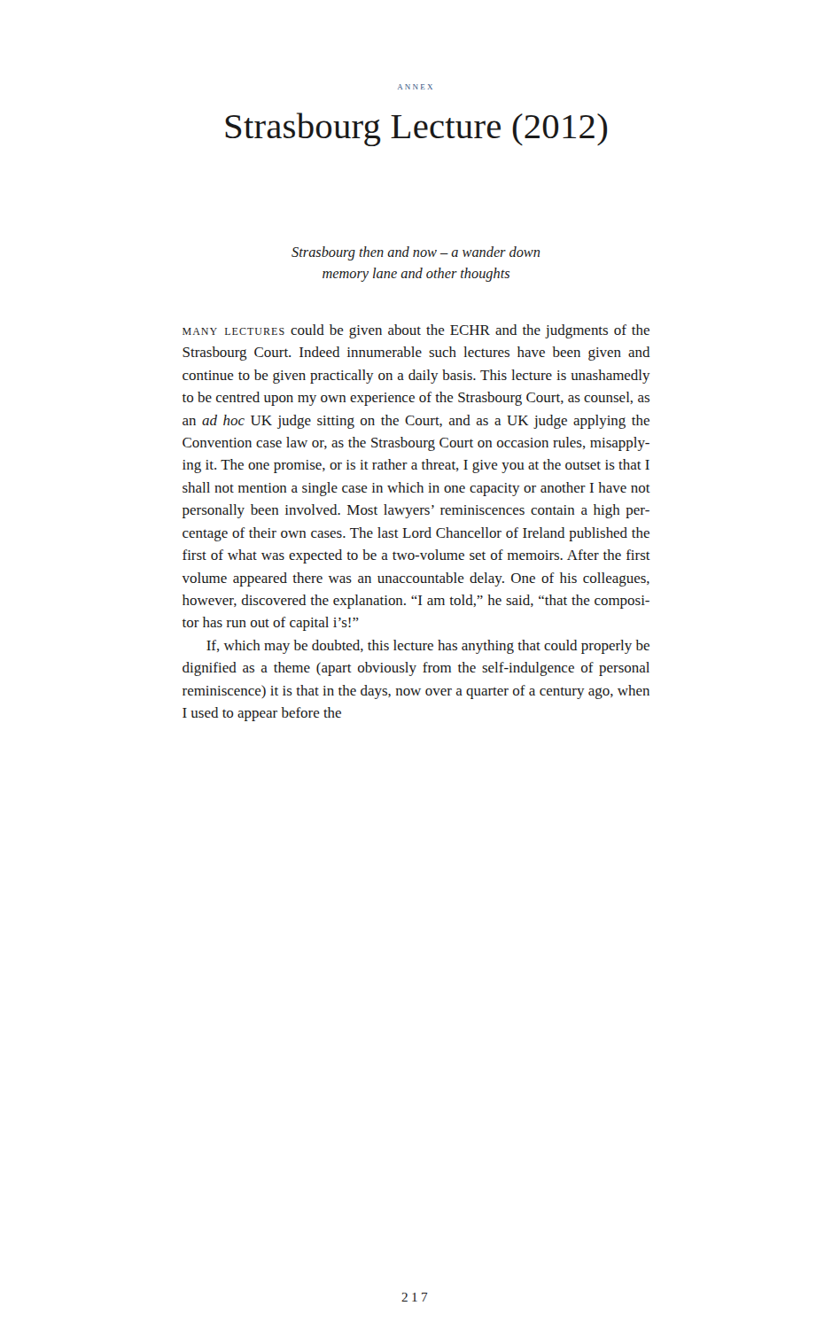Annex
Strasbourg Lecture (2012)
Strasbourg then and now – a wander down
memory lane and other thoughts
Many lectures could be given about the ECHR and the judgments of the Strasbourg Court. Indeed innumerable such lectures have been given and continue to be given practically on a daily basis. This lecture is unashamedly to be centred upon my own experience of the Strasbourg Court, as counsel, as an ad hoc UK judge sitting on the Court, and as a UK judge applying the Convention case law or, as the Strasbourg Court on occasion rules, misapplying it. The one promise, or is it rather a threat, I give you at the outset is that I shall not mention a single case in which in one capacity or another I have not personally been involved. Most lawyers’ reminiscences contain a high percentage of their own cases. The last Lord Chancellor of Ireland published the first of what was expected to be a two-volume set of memoirs. After the first volume appeared there was an unaccountable delay. One of his colleagues, however, discovered the explanation. “I am told,” he said, “that the compositor has run out of capital i’s!”
If, which may be doubted, this lecture has anything that could properly be dignified as a theme (apart obviously from the self-indulgence of personal reminiscence) it is that in the days, now over a quarter of a century ago, when I used to appear before the
217